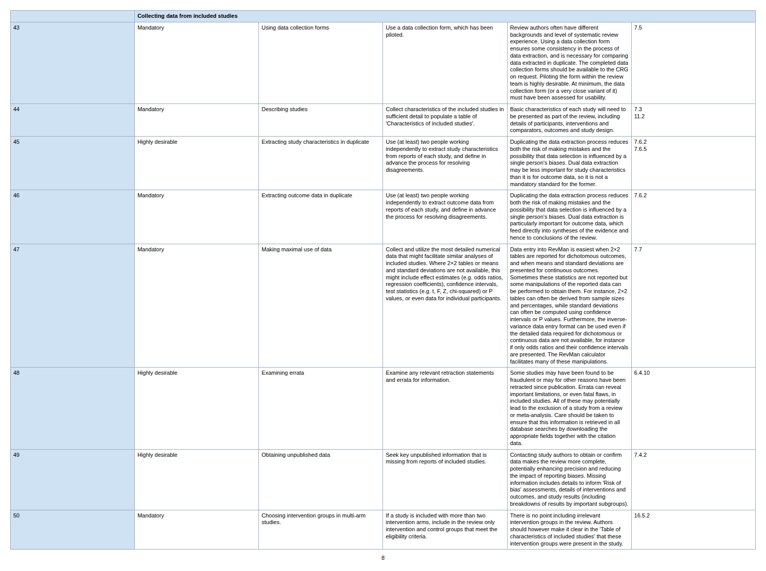| | Collecting data from included studies |
| 43 | Mandatory | Using data collection forms | Use a data collection form, which has been piloted. | Review authors often have different backgrounds and level of systematic review experience. Using a data collection form ensures some consistency in the process of data extraction, and is necessary for comparing data extracted in duplicate. The completed data collection forms should be available to the CRG on request. Piloting the form within the review team is highly desirable. At minimum, the data collection form (or a very close variant of it) must have been assessed for usability. | 7.5 |
| 44 | Mandatory | Describing studies | Collect characteristics of the included studies in sufficient detail to populate a table of 'Characteristics of included studies'. | Basic characteristics of each study will need to be presented as part of the review, including details of participants, interventions and comparators, outcomes and study design. | 7.3 11.2 |
| 45 | Highly desirable | Extracting study characteristics in duplicate | Use (at least) two people working independently to extract study characteristics from reports of each study, and define in advance the process for resolving disagreements. | Duplicating the data extraction process reduces both the risk of making mistakes and the possibility that data selection is influenced by a single person's biases. Dual data extraction may be less important for study characteristics than it is for outcome data, so it is not a mandatory standard for the former. | 7.6.2 7.6.5 |
| 46 | Mandatory | Extracting outcome data in duplicate | Use (at least) two people working independently to extract outcome data from reports of each study, and define in advance the process for resolving disagreements. | Duplicating the data extraction process reduces both the risk of making mistakes and the possibility that data selection is influenced by a single person's biases. Dual data extraction is particularly important for outcome data, which feed directly into syntheses of the evidence and hence to conclusions of the review. | 7.6.2 |
| 47 | Mandatory | Making maximal use of data | Collect and utilize the most detailed numerical data that might facilitate similar analyses of included studies. Where 2×2 tables or means and standard deviations are not available, this might include effect estimates (e.g. odds ratios, regression coefficients), confidence intervals, test statistics (e.g. t, F, Z, chi-squared) or P values, or even data for individual participants. | Data entry into RevMan is easiest when 2×2 tables are reported for dichotomous outcomes, and when means and standard deviations are presented for continuous outcomes. Sometimes these statistics are not reported but some manipulations of the reported data can be performed to obtain them. For instance, 2×2 tables can often be derived from sample sizes and percentages, while standard deviations can often be computed using confidence intervals or P values. Furthermore, the inverse-variance data entry format can be used even if the detailed data required for dichotomous or continuous data are not available, for instance if only odds ratios and their confidence intervals are presented. The RevMan calculator facilitates many of these manipulations. | 7.7 |
| 48 | Highly desirable | Examining errata | Examine any relevant retraction statements and errata for information. | Some studies may have been found to be fraudulent or may for other reasons have been retracted since publication. Errata can reveal important limitations, or even fatal flaws, in included studies. All of these may potentially lead to the exclusion of a study from a review or meta-analysis. Care should be taken to ensure that this information is retrieved in all database searches by downloading the appropriate fields together with the citation data. | 6.4.10 |
| 49 | Highly desirable | Obtaining unpublished data | Seek key unpublished information that is missing from reports of included studies. | Contacting study authors to obtain or confirm data makes the review more complete, potentially enhancing precision and reducing the impact of reporting biases. Missing information includes details to inform 'Risk of bias' assessments, details of interventions and outcomes, and study results (including breakdowns of results by important subgroups). | 7.4.2 |
| 50 | Mandatory | Choosing intervention groups in multi-arm studies. | If a study is included with more than two intervention arms, include in the review only intervention and control groups that meet the eligibility criteria. | There is no point including irrelevant intervention groups in the review. Authors should however make it clear in the 'Table of characteristics of included studies' that these intervention groups were present in the study. | 16.5.2 |
8